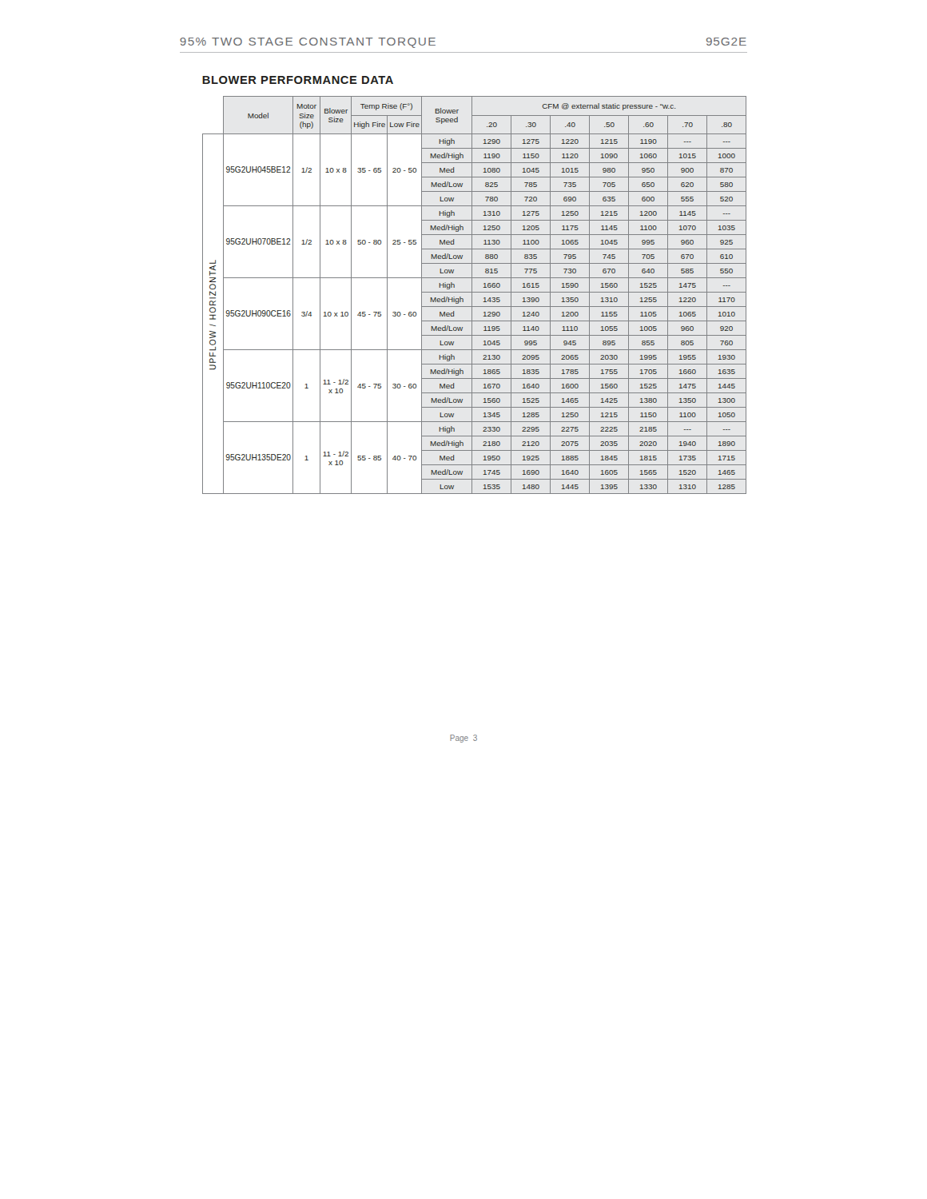95% TWO STAGE CONSTANT TORQUE
95G2E
BLOWER PERFORMANCE DATA
| | Model | Motor Size (hp) | Blower Size | Temp Rise (F°) | Blower Speed | CFM @ external static pressure - “w.c. |
| --- | --- | --- | --- | --- | --- | --- |
| High Fire | Low Fire | .20 | .30 | .40 | .50 | .60 | .70 | .80 |
| UPFLOW / HORIZONTAL | 95G2UH045BE12 | 1/2 | 10 x 8 | 35 - 65 | 20 - 50 | High | 1290 | 1275 | 1220 | 1215 | 1190 | --- | --- |
| Med/High | 1190 | 1150 | 1120 | 1090 | 1060 | 1015 | 1000 |
| Med | 1080 | 1045 | 1015 | 980 | 950 | 900 | 870 |
| Med/Low | 825 | 785 | 735 | 705 | 650 | 620 | 580 |
| Low | 780 | 720 | 690 | 635 | 600 | 555 | 520 |
| 95G2UH070BE12 | 1/2 | 10 x 8 | 50 - 80 | 25 - 55 | High | 1310 | 1275 | 1250 | 1215 | 1200 | 1145 | --- |
| Med/High | 1250 | 1205 | 1175 | 1145 | 1100 | 1070 | 1035 |
| Med | 1130 | 1100 | 1065 | 1045 | 995 | 960 | 925 |
| Med/Low | 880 | 835 | 795 | 745 | 705 | 670 | 610 |
| Low | 815 | 775 | 730 | 670 | 640 | 585 | 550 |
| 95G2UH090CE16 | 3/4 | 10 x 10 | 45 - 75 | 30 - 60 | High | 1660 | 1615 | 1590 | 1560 | 1525 | 1475 | --- |
| Med/High | 1435 | 1390 | 1350 | 1310 | 1255 | 1220 | 1170 |
| Med | 1290 | 1240 | 1200 | 1155 | 1105 | 1065 | 1010 |
| Med/Low | 1195 | 1140 | 1110 | 1055 | 1005 | 960 | 920 |
| Low | 1045 | 995 | 945 | 895 | 855 | 805 | 760 |
| 95G2UH110CE20 | 1 | 11 - 1/2 x 10 | 45 - 75 | 30 - 60 | High | 2130 | 2095 | 2065 | 2030 | 1995 | 1955 | 1930 |
| Med/High | 1865 | 1835 | 1785 | 1755 | 1705 | 1660 | 1635 |
| Med | 1670 | 1640 | 1600 | 1560 | 1525 | 1475 | 1445 |
| Med/Low | 1560 | 1525 | 1465 | 1425 | 1380 | 1350 | 1300 |
| Low | 1345 | 1285 | 1250 | 1215 | 1150 | 1100 | 1050 |
| 95G2UH135DE20 | 1 | 11 - 1/2 x 10 | 55 - 85 | 40 - 70 | High | 2330 | 2295 | 2275 | 2225 | 2185 | --- | --- |
| Med/High | 2180 | 2120 | 2075 | 2035 | 2020 | 1940 | 1890 |
| Med | 1950 | 1925 | 1885 | 1845 | 1815 | 1735 | 1715 |
| Med/Low | 1745 | 1690 | 1640 | 1605 | 1565 | 1520 | 1465 |
| Low | 1535 | 1480 | 1445 | 1395 | 1330 | 1310 | 1285 |
Page 3